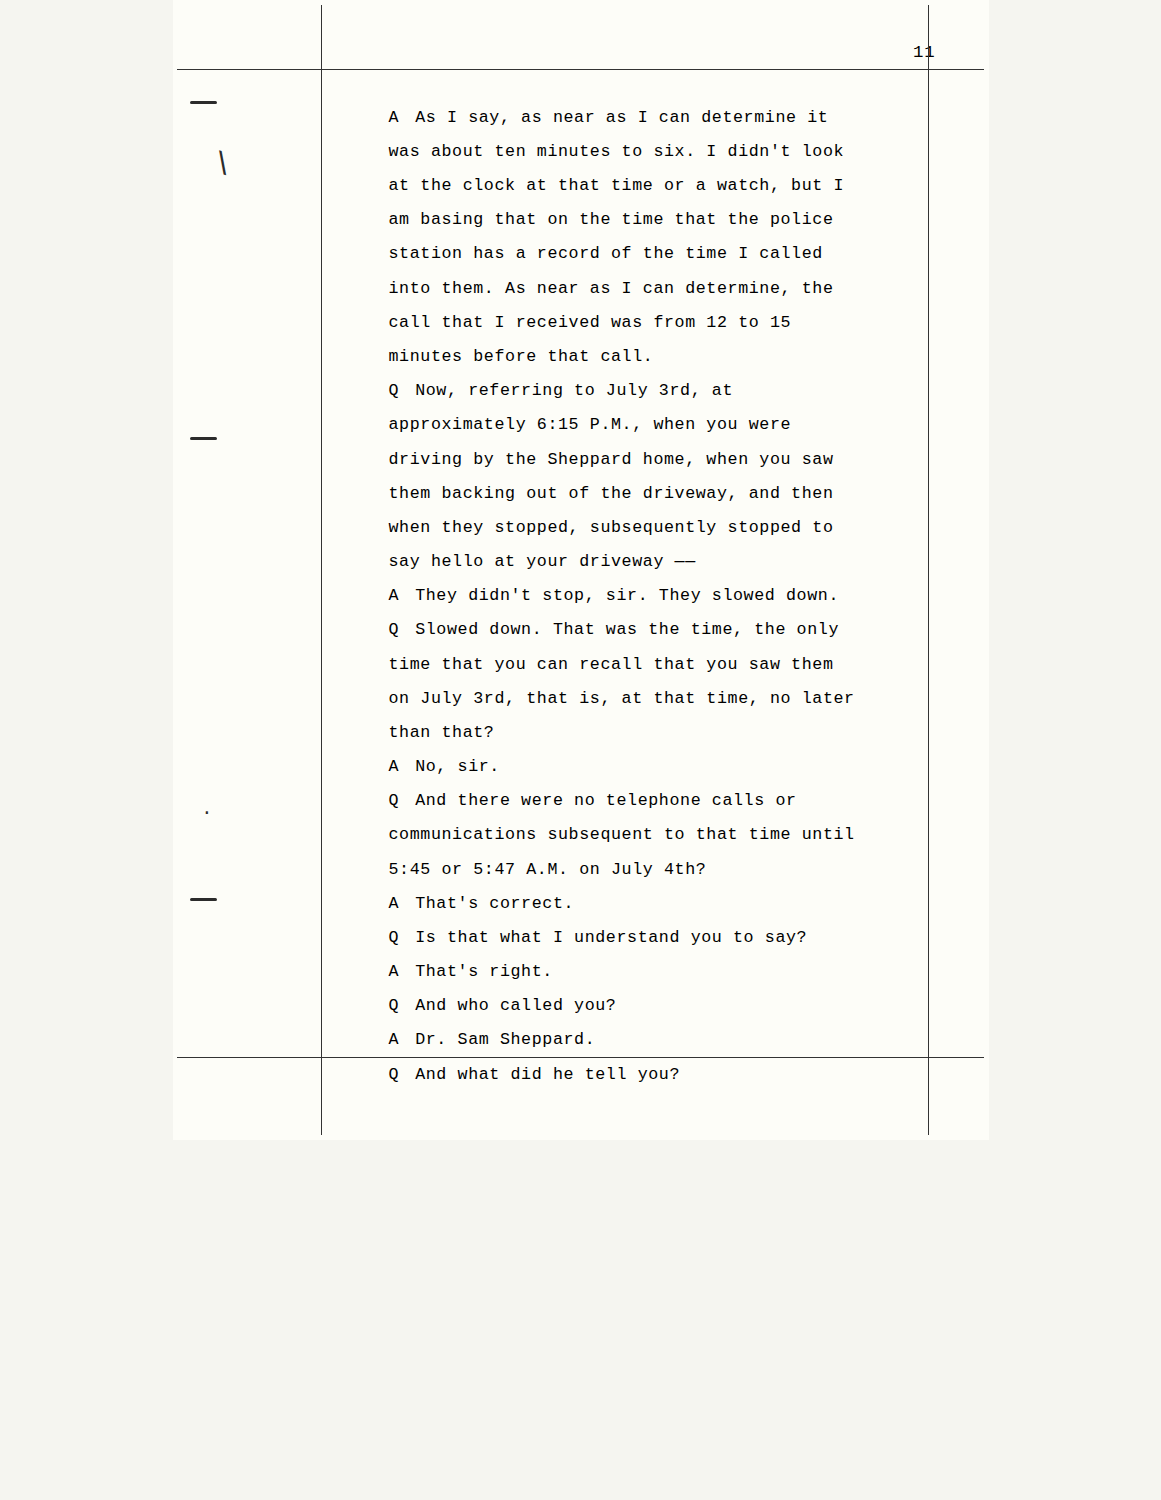11
\
·
AAs I say, as near as I can determine it was about ten minutes to six. I didn't look at the clock at that time or a watch, but I am basing that on the time that the police station has a record of the time I called into them. As near as I can determine, the call that I received was from 12 to 15 minutes before that call.
QNow, referring to July 3rd, at approximately 6:15 P.M., when you were driving by the Sheppard home, when you saw them backing out of the driveway, and then when they stopped, subsequently stopped to say hello at your driveway ——
AThey didn't stop, sir. They slowed down.
QSlowed down. That was the time, the only time that you can recall that you saw them on July 3rd, that is, at that time, no later than that?
ANo, sir.
QAnd there were no telephone calls or communications subsequent to that time until 5:45 or 5:47 A.M. on July 4th?
AThat's correct.
QIs that what I understand you to say?
AThat's right.
QAnd who called you?
ADr. Sam Sheppard.
QAnd what did he tell you?